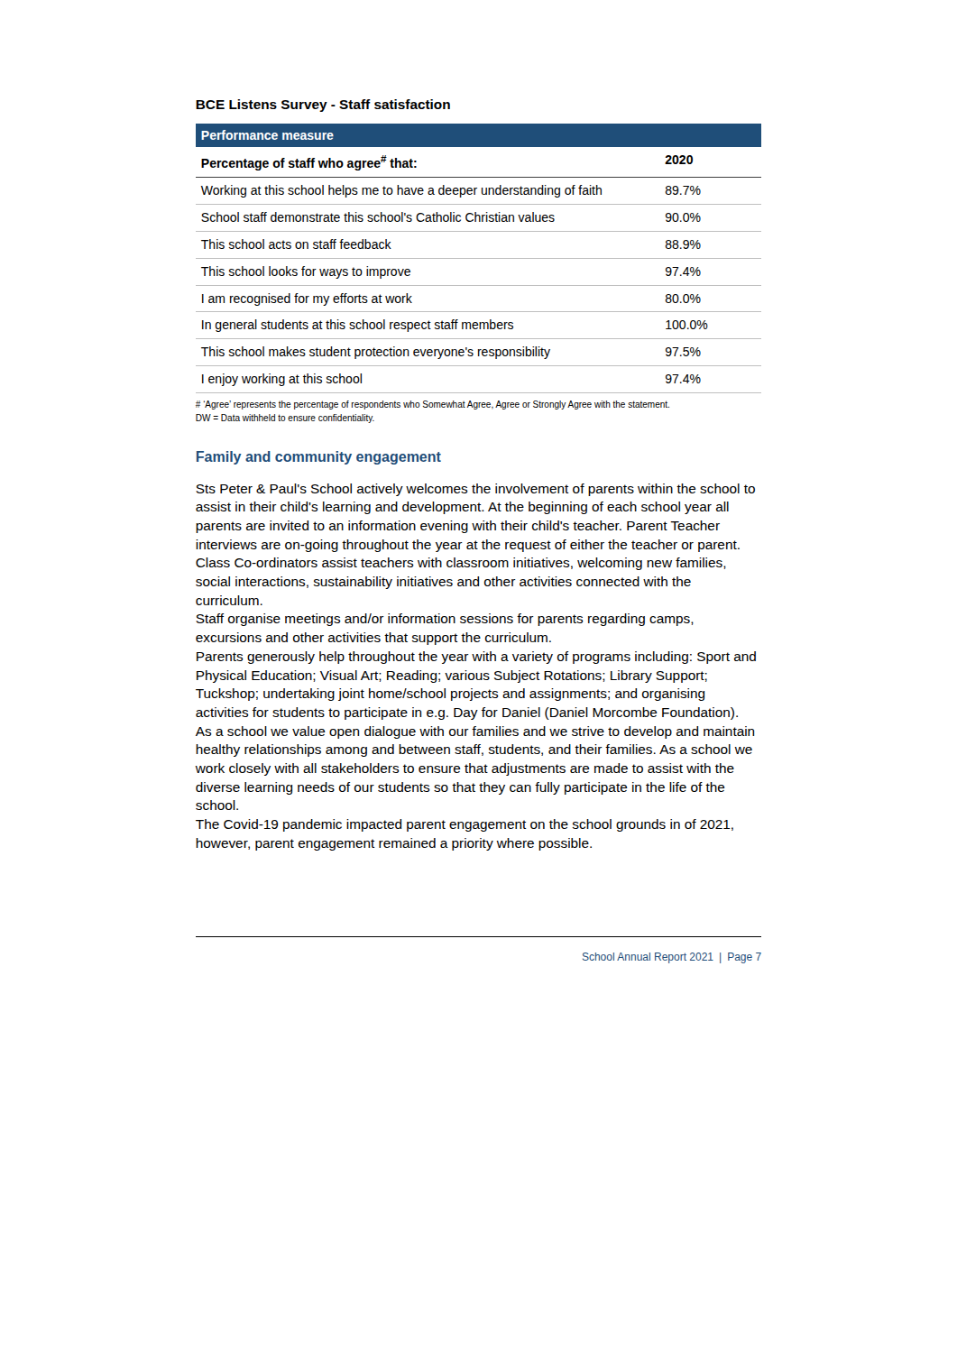BCE Listens Survey - Staff satisfaction
| Performance measure | |
| --- | --- |
| Percentage of staff who agree # that: | 2020 |
| Working at this school helps me to have a deeper understanding of faith | 89.7% |
| School staff demonstrate this school's Catholic Christian values | 90.0% |
| This school acts on staff feedback | 88.9% |
| This school looks for ways to improve | 97.4% |
| I am recognised for my efforts at work | 80.0% |
| In general students at this school respect staff members | 100.0% |
| This school makes student protection everyone's responsibility | 97.5% |
| I enjoy working at this school | 97.4% |
# ‘Agree’ represents the percentage of respondents who Somewhat Agree, Agree or Strongly Agree with the statement.
DW = Data withheld to ensure confidentiality.
Family and community engagement
Sts Peter & Paul's School actively welcomes the involvement of parents within the school to assist in their child's learning and development. At the beginning of each school year all parents are invited to an information evening with their child's teacher. Parent Teacher interviews are on-going throughout the year at the request of either the teacher or parent.
Class Co-ordinators assist teachers with classroom initiatives, welcoming new families, social interactions, sustainability initiatives and other activities connected with the curriculum.
Staff organise meetings and/or information sessions for parents regarding camps, excursions and other activities that support the curriculum.
Parents generously help throughout the year with a variety of programs including: Sport and Physical Education; Visual Art; Reading; various Subject Rotations; Library Support; Tuckshop; undertaking joint home/school projects and assignments; and organising activities for students to participate in e.g. Day for Daniel (Daniel Morcombe Foundation).
As a school we value open dialogue with our families and we strive to develop and maintain healthy relationships among and between staff, students, and their families. As a school we work closely with all stakeholders to ensure that adjustments are made to assist with the diverse learning needs of our students so that they can fully participate in the life of the school.
The Covid-19 pandemic impacted parent engagement on the school grounds in of 2021, however, parent engagement remained a priority where possible.
School Annual Report 2021|Page 7